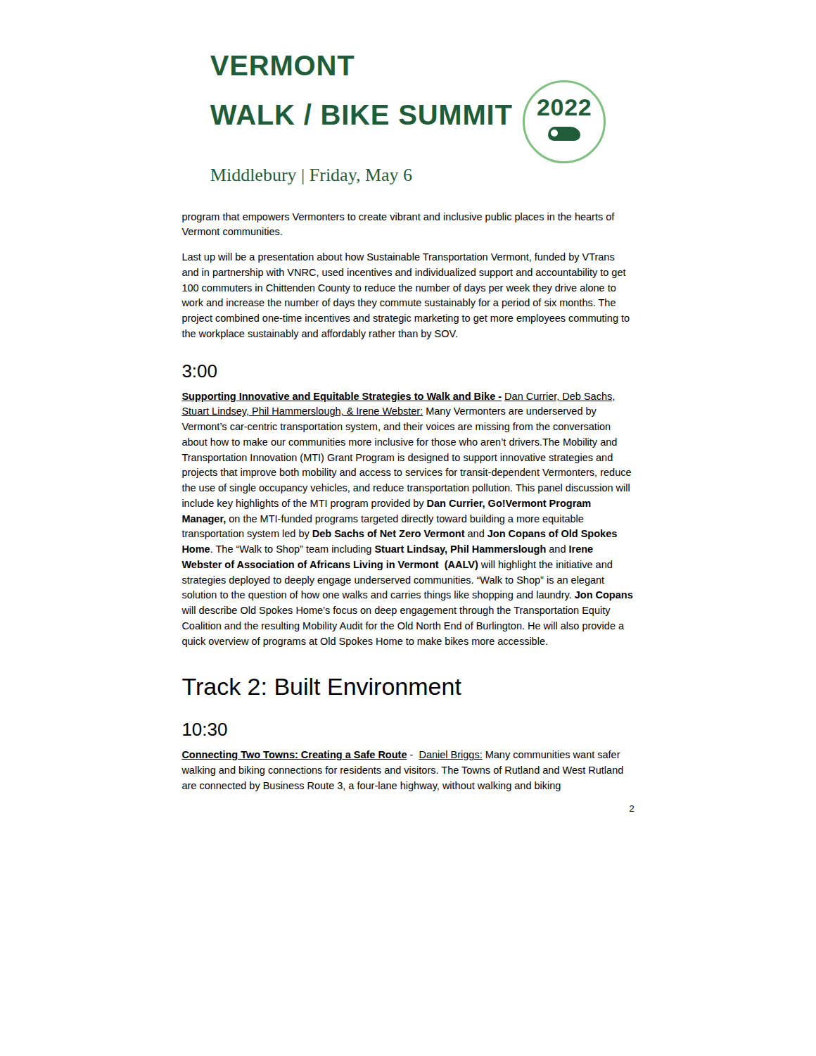VERMONT
WALK / BIKE SUMMIT 2022
Middlebury | Friday, May 6
program that empowers Vermonters to create vibrant and inclusive public places in the hearts of Vermont communities.
Last up will be a presentation about how Sustainable Transportation Vermont, funded by VTrans and in partnership with VNRC, used incentives and individualized support and accountability to get 100 commuters in Chittenden County to reduce the number of days per week they drive alone to work and increase the number of days they commute sustainably for a period of six months. The project combined one-time incentives and strategic marketing to get more employees commuting to the workplace sustainably and affordably rather than by SOV.
3:00
Supporting Innovative and Equitable Strategies to Walk and Bike - Dan Currier, Deb Sachs, Stuart Lindsey, Phil Hammerslough, & Irene Webster: Many Vermonters are underserved by Vermont’s car-centric transportation system, and their voices are missing from the conversation about how to make our communities more inclusive for those who aren’t drivers.The Mobility and Transportation Innovation (MTI) Grant Program is designed to support innovative strategies and projects that improve both mobility and access to services for transit-dependent Vermonters, reduce the use of single occupancy vehicles, and reduce transportation pollution. This panel discussion will include key highlights of the MTI program provided by Dan Currier, Go!Vermont Program Manager, on the MTI-funded programs targeted directly toward building a more equitable transportation system led by Deb Sachs of Net Zero Vermont and Jon Copans of Old Spokes Home. The “Walk to Shop” team including Stuart Lindsay, Phil Hammerslough and Irene Webster of Association of Africans Living in Vermont (AALV) will highlight the initiative and strategies deployed to deeply engage underserved communities. “Walk to Shop” is an elegant solution to the question of how one walks and carries things like shopping and laundry. Jon Copans will describe Old Spokes Home’s focus on deep engagement through the Transportation Equity Coalition and the resulting Mobility Audit for the Old North End of Burlington. He will also provide a quick overview of programs at Old Spokes Home to make bikes more accessible.
Track 2: Built Environment
10:30
Connecting Two Towns: Creating a Safe Route - Daniel Briggs: Many communities want safer walking and biking connections for residents and visitors. The Towns of Rutland and West Rutland are connected by Business Route 3, a four-lane highway, without walking and biking
2